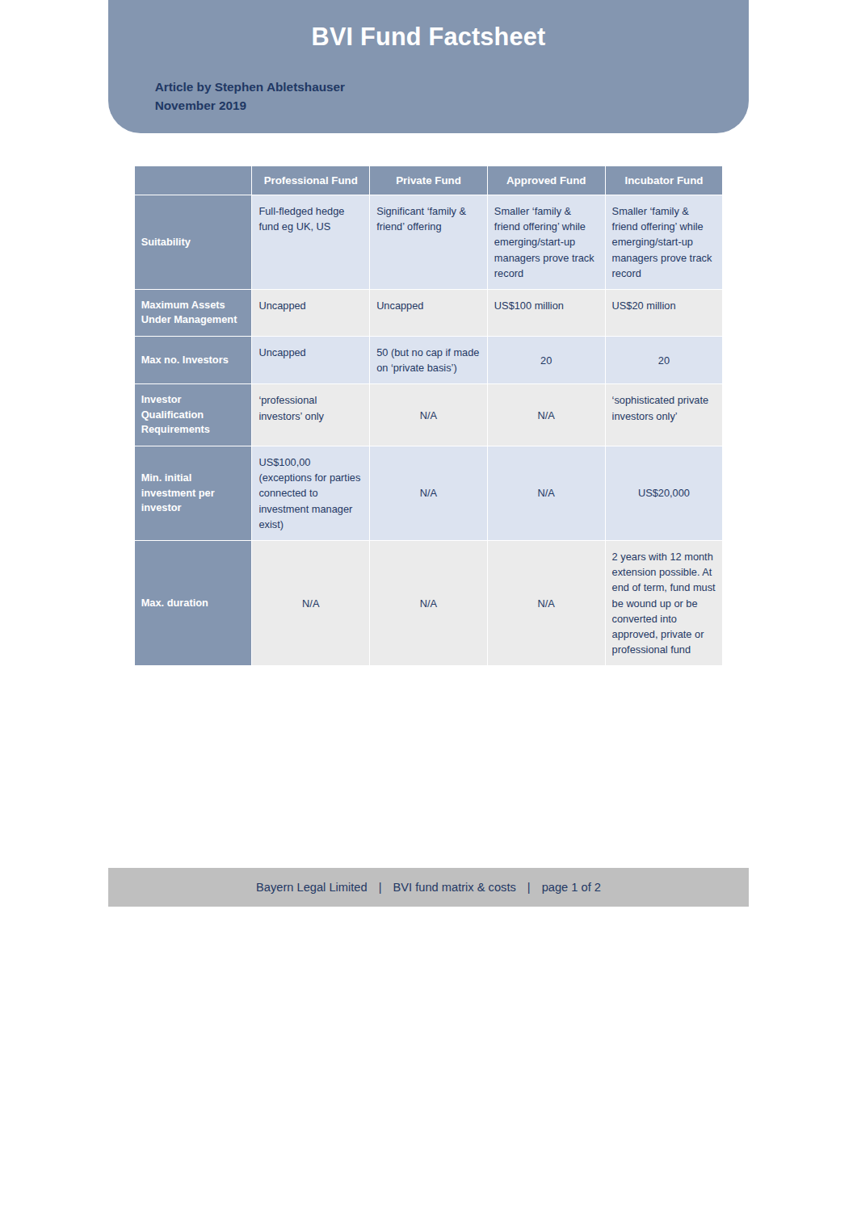BVI Fund Factsheet
Article by Stephen Abletshauser
November 2019
| | Professional Fund | Private Fund | Approved Fund | Incubator Fund |
| --- | --- | --- | --- | --- |
| Suitability | Full-fledged hedge fund eg UK, US | Significant ‘family & friend’ offering | Smaller ‘family & friend offering’ while emerging/start-up managers prove track record | Smaller ‘family & friend offering’ while emerging/start-up managers prove track record |
| Maximum Assets Under Management | Uncapped | Uncapped | US$100 million | US$20 million |
| Max no. Investors | Uncapped | 50 (but no cap if made on ‘private basis’) | 20 | 20 |
| Investor Qualification Requirements | ‘professional investors’ only | N/A | N/A | ‘sophisticated private investors only’ |
| Min. initial investment per investor | US$100,00 (exceptions for parties connected to investment manager exist) | N/A | N/A | US$20,000 |
| Max. duration | N/A | N/A | N/A | 2 years with 12 month extension possible. At end of term, fund must be wound up or be converted into approved, private or professional fund |
Bayern Legal Limited|BVI fund matrix & costs|page 1 of 2